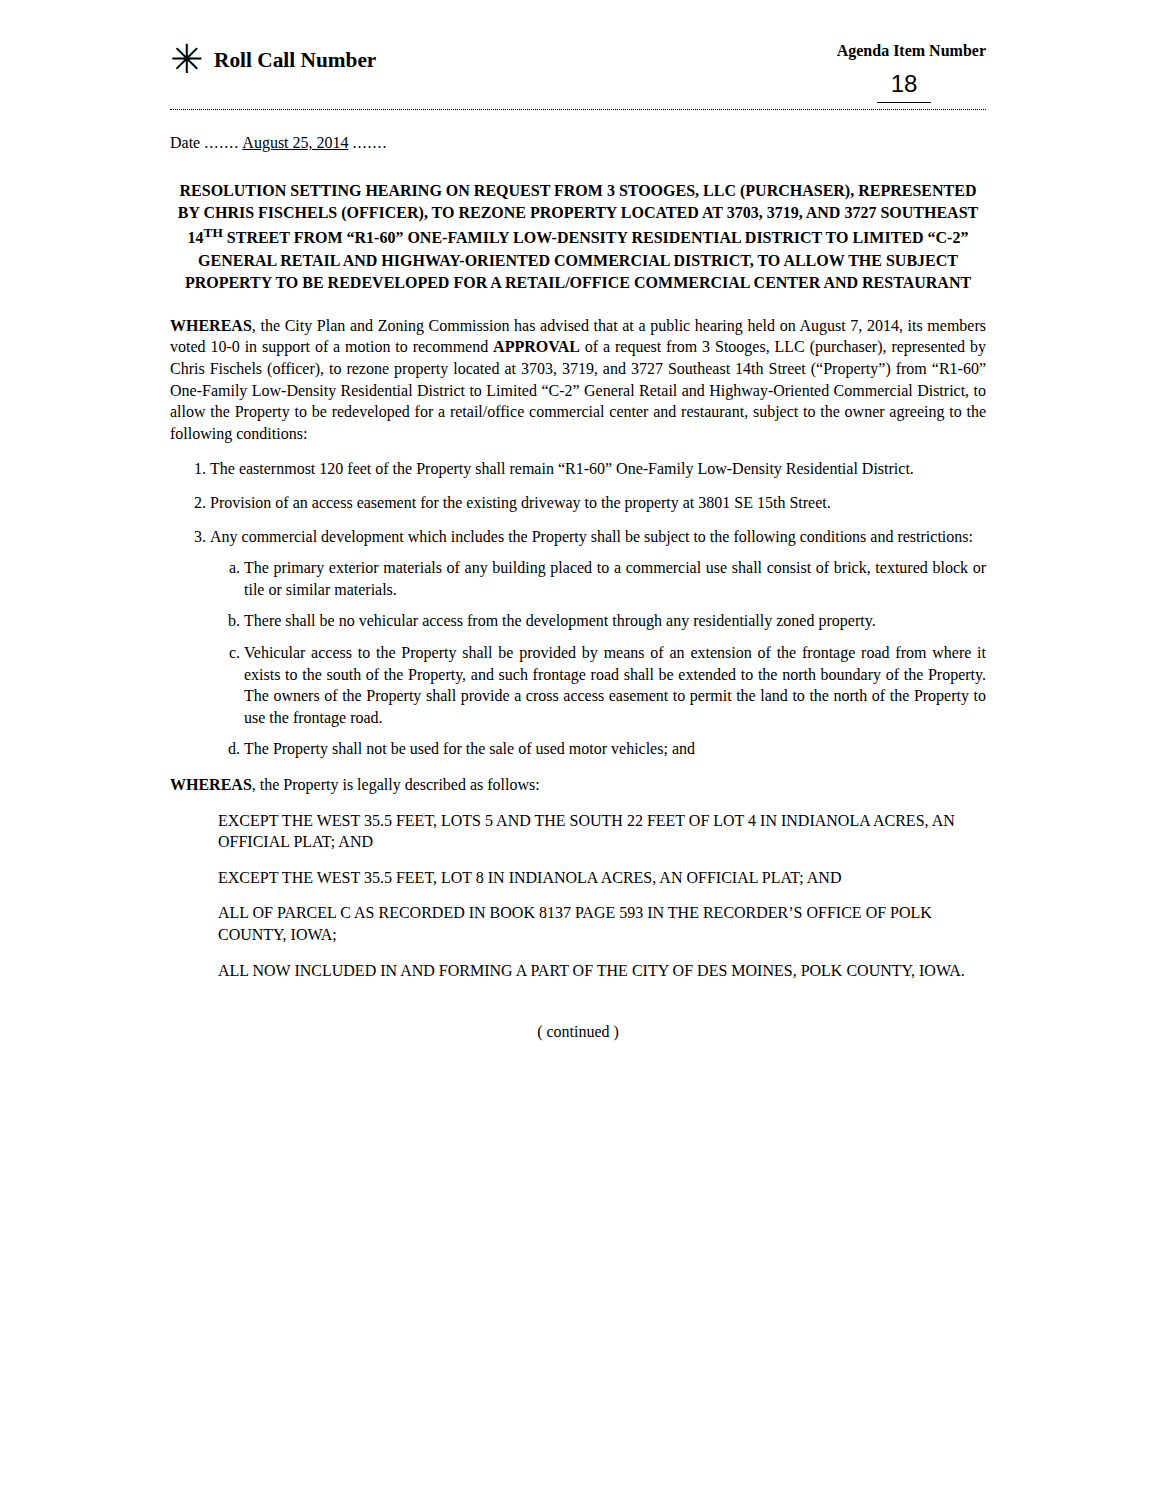✳ Roll Call Number
Agenda Item Number
18
Date ....... August 25, 2014 .......
Resolution Setting Hearing on Request from 3 Stooges, LLC (Purchaser), Represented by Chris Fischels (Officer), to Rezone Property Located at 3703, 3719, and 3727 Southeast 14th Street from “R1-60” One-Family Low-Density Residential District to Limited “C-2” General Retail and Highway-Oriented Commercial District, to Allow the Subject Property to be Redeveloped for a Retail/Office Commercial Center and Restaurant
WHEREAS, the City Plan and Zoning Commission has advised that at a public hearing held on August 7, 2014, its members voted 10-0 in support of a motion to recommend APPROVAL of a request from 3 Stooges, LLC (purchaser), represented by Chris Fischels (officer), to rezone property located at 3703, 3719, and 3727 Southeast 14th Street (“Property”) from “R1-60” One-Family Low-Density Residential District to Limited “C-2” General Retail and Highway-Oriented Commercial District, to allow the Property to be redeveloped for a retail/office commercial center and restaurant, subject to the owner agreeing to the following conditions:
The easternmost 120 feet of the Property shall remain “R1-60” One-Family Low-Density Residential District.
Provision of an access easement for the existing driveway to the property at 3801 SE 15th Street.
Any commercial development which includes the Property shall be subject to the following conditions and restrictions:
The primary exterior materials of any building placed to a commercial use shall consist of brick, textured block or tile or similar materials.
There shall be no vehicular access from the development through any residentially zoned property.
Vehicular access to the Property shall be provided by means of an extension of the frontage road from where it exists to the south of the Property, and such frontage road shall be extended to the north boundary of the Property. The owners of the Property shall provide a cross access easement to permit the land to the north of the Property to use the frontage road.
The Property shall not be used for the sale of used motor vehicles; and
WHEREAS, the Property is legally described as follows:
EXCEPT THE WEST 35.5 FEET, LOTS 5 AND THE SOUTH 22 FEET OF LOT 4 IN INDIANOLA ACRES, AN OFFICIAL PLAT; AND
EXCEPT THE WEST 35.5 FEET, LOT 8 IN INDIANOLA ACRES, AN OFFICIAL PLAT; AND
ALL OF PARCEL C AS RECORDED IN BOOK 8137 PAGE 593 IN THE RECORDER’S OFFICE OF POLK COUNTY, IOWA;
ALL NOW INCLUDED IN AND FORMING A PART OF THE CITY OF DES MOINES, POLK COUNTY, IOWA.
( continued )